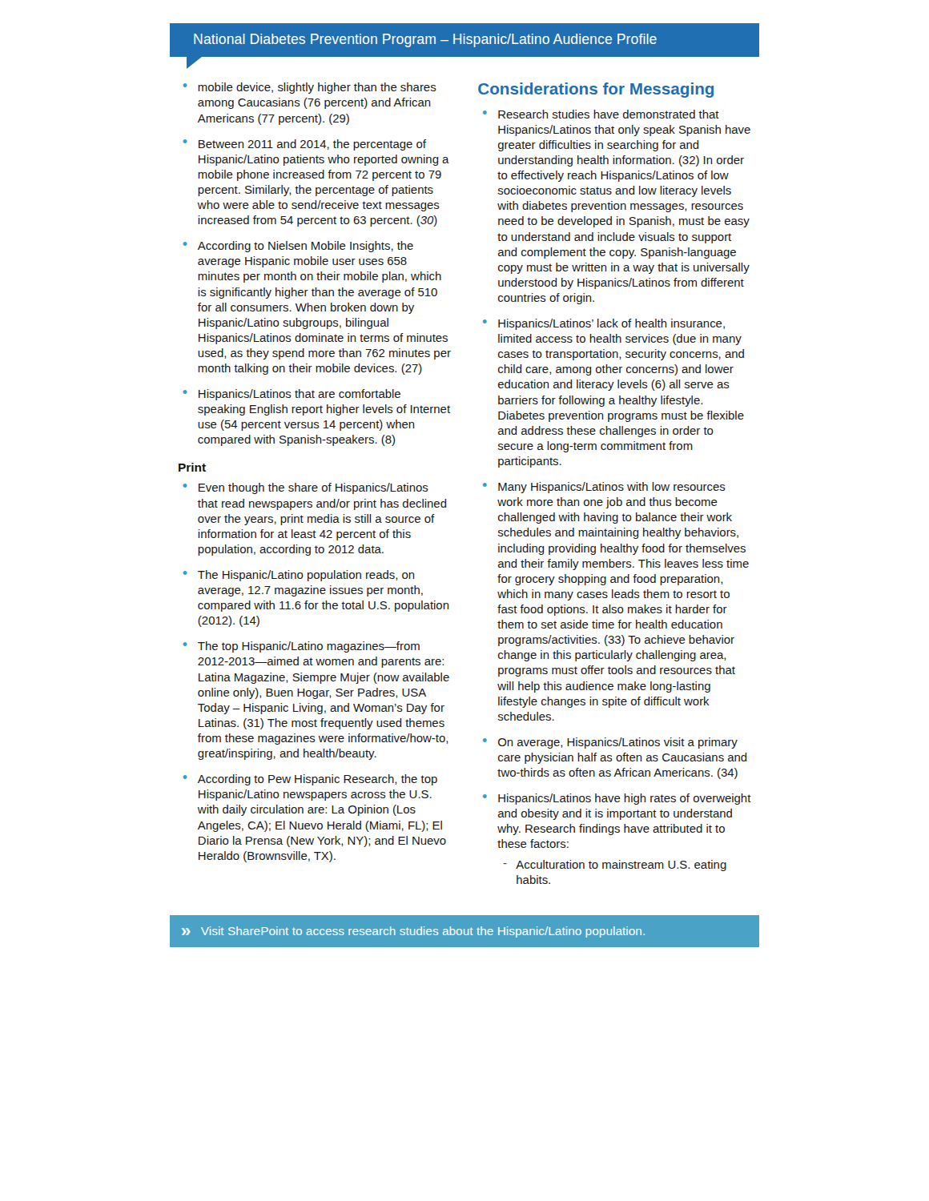National Diabetes Prevention Program – Hispanic/Latino Audience Profile
mobile device, slightly higher than the shares among Caucasians (76 percent) and African Americans (77 percent). (29)
Between 2011 and 2014, the percentage of Hispanic/Latino patients who reported owning a mobile phone increased from 72 percent to 79 percent. Similarly, the percentage of patients who were able to send/receive text messages increased from 54 percent to 63 percent. (30)
According to Nielsen Mobile Insights, the average Hispanic mobile user uses 658 minutes per month on their mobile plan, which is significantly higher than the average of 510 for all consumers. When broken down by Hispanic/Latino subgroups, bilingual Hispanics/Latinos dominate in terms of minutes used, as they spend more than 762 minutes per month talking on their mobile devices. (27)
Hispanics/Latinos that are comfortable speaking English report higher levels of Internet use (54 percent versus 14 percent) when compared with Spanish-speakers. (8)
Print
Even though the share of Hispanics/Latinos that read newspapers and/or print has declined over the years, print media is still a source of information for at least 42 percent of this population, according to 2012 data.
The Hispanic/Latino population reads, on average, 12.7 magazine issues per month, compared with 11.6 for the total U.S. population (2012). (14)
The top Hispanic/Latino magazines—from 2012-2013—aimed at women and parents are: Latina Magazine, Siempre Mujer (now available online only), Buen Hogar, Ser Padres, USA Today – Hispanic Living, and Woman’s Day for Latinas. (31) The most frequently used themes from these magazines were informative/how-to, great/inspiring, and health/beauty.
According to Pew Hispanic Research, the top Hispanic/Latino newspapers across the U.S. with daily circulation are: La Opinion (Los Angeles, CA); El Nuevo Herald (Miami, FL); El Diario la Prensa (New York, NY); and El Nuevo Heraldo (Brownsville, TX).
Considerations for Messaging
Research studies have demonstrated that Hispanics/Latinos that only speak Spanish have greater difficulties in searching for and understanding health information. (32) In order to effectively reach Hispanics/Latinos of low socioeconomic status and low literacy levels with diabetes prevention messages, resources need to be developed in Spanish, must be easy to understand and include visuals to support and complement the copy. Spanish-language copy must be written in a way that is universally understood by Hispanics/Latinos from different countries of origin.
Hispanics/Latinos’ lack of health insurance, limited access to health services (due in many cases to transportation, security concerns, and child care, among other concerns) and lower education and literacy levels (6) all serve as barriers for following a healthy lifestyle. Diabetes prevention programs must be flexible and address these challenges in order to secure a long-term commitment from participants.
Many Hispanics/Latinos with low resources work more than one job and thus become challenged with having to balance their work schedules and maintaining healthy behaviors, including providing healthy food for themselves and their family members. This leaves less time for grocery shopping and food preparation, which in many cases leads them to resort to fast food options. It also makes it harder for them to set aside time for health education programs/activities. (33) To achieve behavior change in this particularly challenging area, programs must offer tools and resources that will help this audience make long-lasting lifestyle changes in spite of difficult work schedules.
On average, Hispanics/Latinos visit a primary care physician half as often as Caucasians and two-thirds as often as African Americans. (34)
Hispanics/Latinos have high rates of overweight and obesity and it is important to understand why. Research findings have attributed it to these factors:
Acculturation to mainstream U.S. eating habits.
»
Visit SharePoint to access research studies about the Hispanic/Latino population.